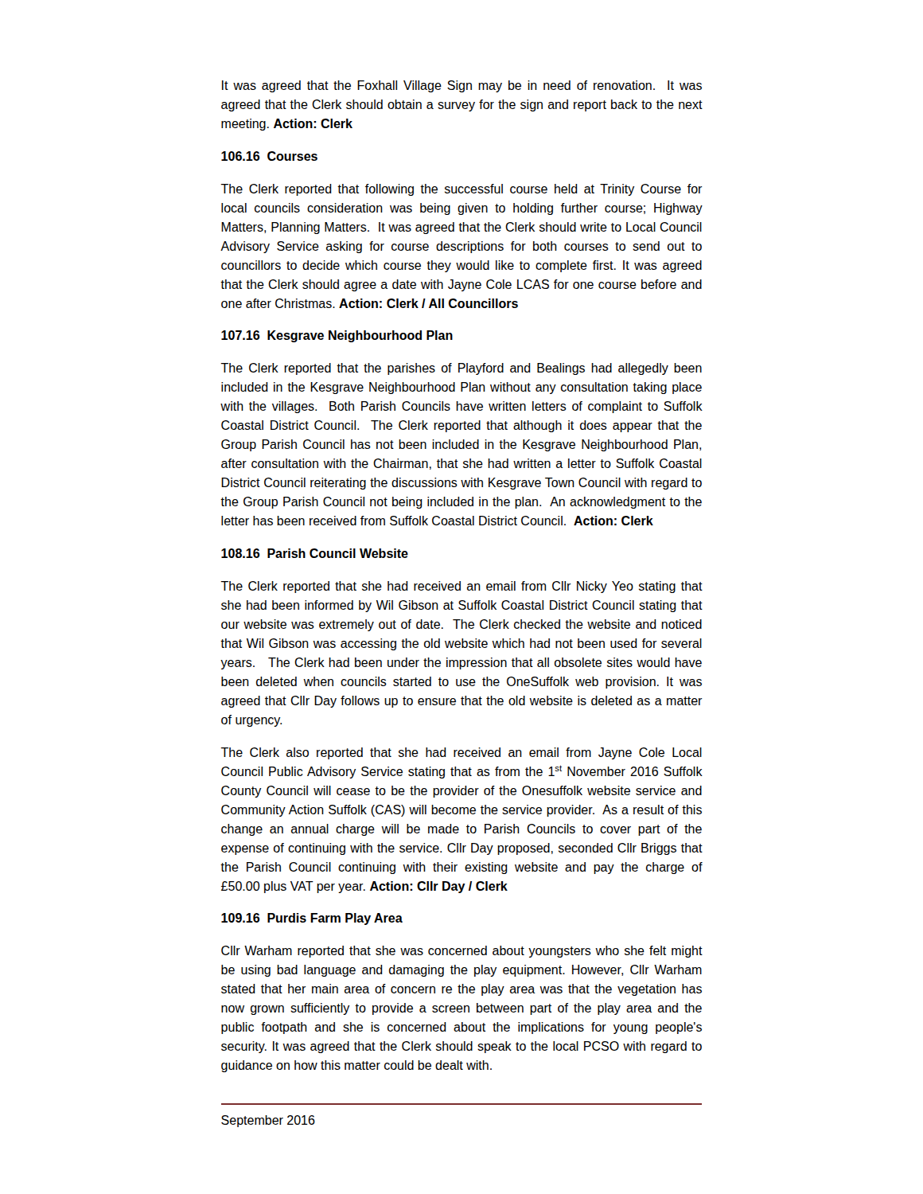It was agreed that the Foxhall Village Sign may be in need of renovation. It was agreed that the Clerk should obtain a survey for the sign and report back to the next meeting. Action: Clerk
106.16 Courses
The Clerk reported that following the successful course held at Trinity Course for local councils consideration was being given to holding further course; Highway Matters, Planning Matters. It was agreed that the Clerk should write to Local Council Advisory Service asking for course descriptions for both courses to send out to councillors to decide which course they would like to complete first. It was agreed that the Clerk should agree a date with Jayne Cole LCAS for one course before and one after Christmas. Action: Clerk / All Councillors
107.16 Kesgrave Neighbourhood Plan
The Clerk reported that the parishes of Playford and Bealings had allegedly been included in the Kesgrave Neighbourhood Plan without any consultation taking place with the villages. Both Parish Councils have written letters of complaint to Suffolk Coastal District Council. The Clerk reported that although it does appear that the Group Parish Council has not been included in the Kesgrave Neighbourhood Plan, after consultation with the Chairman, that she had written a letter to Suffolk Coastal District Council reiterating the discussions with Kesgrave Town Council with regard to the Group Parish Council not being included in the plan. An acknowledgment to the letter has been received from Suffolk Coastal District Council. Action: Clerk
108.16 Parish Council Website
The Clerk reported that she had received an email from Cllr Nicky Yeo stating that she had been informed by Wil Gibson at Suffolk Coastal District Council stating that our website was extremely out of date. The Clerk checked the website and noticed that Wil Gibson was accessing the old website which had not been used for several years. The Clerk had been under the impression that all obsolete sites would have been deleted when councils started to use the OneSuffolk web provision. It was agreed that Cllr Day follows up to ensure that the old website is deleted as a matter of urgency.
The Clerk also reported that she had received an email from Jayne Cole Local Council Public Advisory Service stating that as from the 1st November 2016 Suffolk County Council will cease to be the provider of the Onesuffolk website service and Community Action Suffolk (CAS) will become the service provider. As a result of this change an annual charge will be made to Parish Councils to cover part of the expense of continuing with the service. Cllr Day proposed, seconded Cllr Briggs that the Parish Council continuing with their existing website and pay the charge of £50.00 plus VAT per year. Action: Cllr Day / Clerk
109.16 Purdis Farm Play Area
Cllr Warham reported that she was concerned about youngsters who she felt might be using bad language and damaging the play equipment. However, Cllr Warham stated that her main area of concern re the play area was that the vegetation has now grown sufficiently to provide a screen between part of the play area and the public footpath and she is concerned about the implications for young people's security. It was agreed that the Clerk should speak to the local PCSO with regard to guidance on how this matter could be dealt with.
September 2016